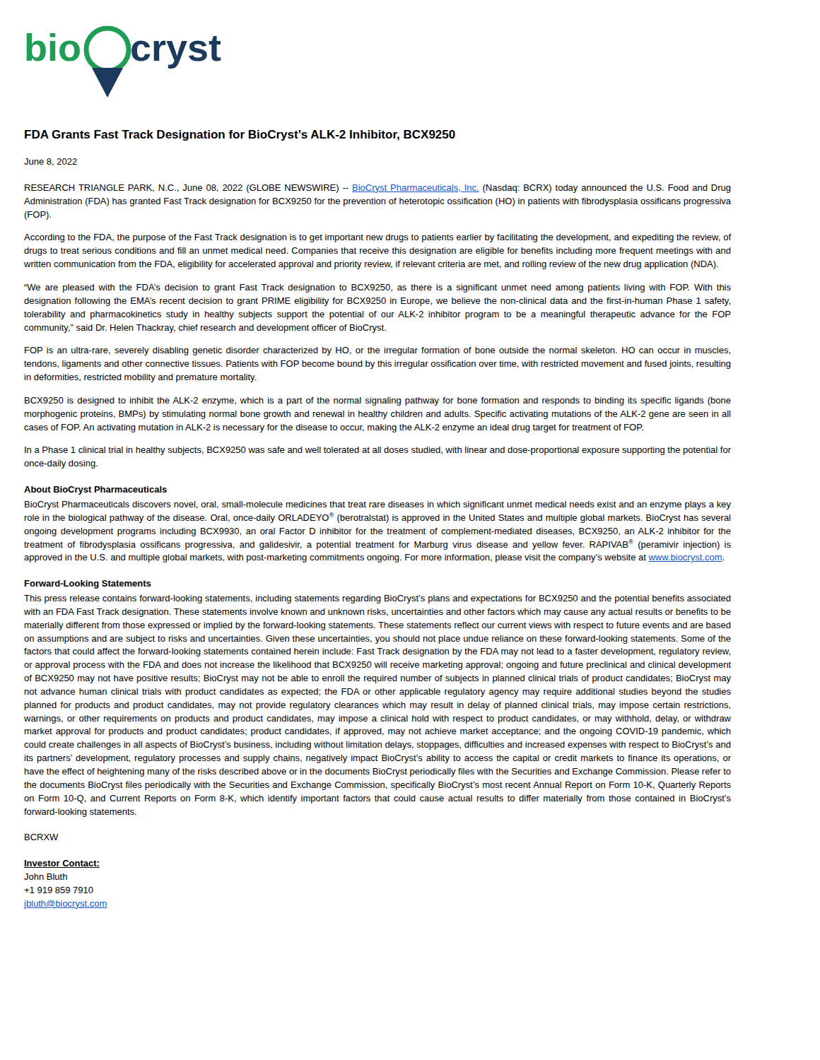bio cryst
FDA Grants Fast Track Designation for BioCryst’s ALK-2 Inhibitor, BCX9250
June 8, 2022
RESEARCH TRIANGLE PARK, N.C., June 08, 2022 (GLOBE NEWSWIRE) -- BioCryst Pharmaceuticals, Inc. (Nasdaq: BCRX) today announced the U.S. Food and Drug Administration (FDA) has granted Fast Track designation for BCX9250 for the prevention of heterotopic ossification (HO) in patients with fibrodysplasia ossificans progressiva (FOP).
According to the FDA, the purpose of the Fast Track designation is to get important new drugs to patients earlier by facilitating the development, and expediting the review, of drugs to treat serious conditions and fill an unmet medical need. Companies that receive this designation are eligible for benefits including more frequent meetings with and written communication from the FDA, eligibility for accelerated approval and priority review, if relevant criteria are met, and rolling review of the new drug application (NDA).
“We are pleased with the FDA’s decision to grant Fast Track designation to BCX9250, as there is a significant unmet need among patients living with FOP. With this designation following the EMA’s recent decision to grant PRIME eligibility for BCX9250 in Europe, we believe the non-clinical data and the first-in-human Phase 1 safety, tolerability and pharmacokinetics study in healthy subjects support the potential of our ALK-2 inhibitor program to be a meaningful therapeutic advance for the FOP community,” said Dr. Helen Thackray, chief research and development officer of BioCryst.
FOP is an ultra-rare, severely disabling genetic disorder characterized by HO, or the irregular formation of bone outside the normal skeleton. HO can occur in muscles, tendons, ligaments and other connective tissues. Patients with FOP become bound by this irregular ossification over time, with restricted movement and fused joints, resulting in deformities, restricted mobility and premature mortality.
BCX9250 is designed to inhibit the ALK-2 enzyme, which is a part of the normal signaling pathway for bone formation and responds to binding its specific ligands (bone morphogenic proteins, BMPs) by stimulating normal bone growth and renewal in healthy children and adults. Specific activating mutations of the ALK-2 gene are seen in all cases of FOP. An activating mutation in ALK-2 is necessary for the disease to occur, making the ALK-2 enzyme an ideal drug target for treatment of FOP.
In a Phase 1 clinical trial in healthy subjects, BCX9250 was safe and well tolerated at all doses studied, with linear and dose-proportional exposure supporting the potential for once-daily dosing.
About BioCryst Pharmaceuticals
BioCryst Pharmaceuticals discovers novel, oral, small-molecule medicines that treat rare diseases in which significant unmet medical needs exist and an enzyme plays a key role in the biological pathway of the disease. Oral, once-daily ORLADEYO® (berotralstat) is approved in the United States and multiple global markets. BioCryst has several ongoing development programs including BCX9930, an oral Factor D inhibitor for the treatment of complement-mediated diseases, BCX9250, an ALK-2 inhibitor for the treatment of fibrodysplasia ossificans progressiva, and galidesivir, a potential treatment for Marburg virus disease and yellow fever. RAPIVAB® (peramivir injection) is approved in the U.S. and multiple global markets, with post-marketing commitments ongoing. For more information, please visit the company’s website at www.biocryst.com.
Forward-Looking Statements
This press release contains forward-looking statements, including statements regarding BioCryst’s plans and expectations for BCX9250 and the potential benefits associated with an FDA Fast Track designation. These statements involve known and unknown risks, uncertainties and other factors which may cause any actual results or benefits to be materially different from those expressed or implied by the forward-looking statements. These statements reflect our current views with respect to future events and are based on assumptions and are subject to risks and uncertainties. Given these uncertainties, you should not place undue reliance on these forward-looking statements. Some of the factors that could affect the forward-looking statements contained herein include: Fast Track designation by the FDA may not lead to a faster development, regulatory review, or approval process with the FDA and does not increase the likelihood that BCX9250 will receive marketing approval; ongoing and future preclinical and clinical development of BCX9250 may not have positive results; BioCryst may not be able to enroll the required number of subjects in planned clinical trials of product candidates; BioCryst may not advance human clinical trials with product candidates as expected; the FDA or other applicable regulatory agency may require additional studies beyond the studies planned for products and product candidates, may not provide regulatory clearances which may result in delay of planned clinical trials, may impose certain restrictions, warnings, or other requirements on products and product candidates, may impose a clinical hold with respect to product candidates, or may withhold, delay, or withdraw market approval for products and product candidates; product candidates, if approved, may not achieve market acceptance; and the ongoing COVID-19 pandemic, which could create challenges in all aspects of BioCryst’s business, including without limitation delays, stoppages, difficulties and increased expenses with respect to BioCryst’s and its partners’ development, regulatory processes and supply chains, negatively impact BioCryst’s ability to access the capital or credit markets to finance its operations, or have the effect of heightening many of the risks described above or in the documents BioCryst periodically files with the Securities and Exchange Commission. Please refer to the documents BioCryst files periodically with the Securities and Exchange Commission, specifically BioCryst’s most recent Annual Report on Form 10-K, Quarterly Reports on Form 10-Q, and Current Reports on Form 8-K, which identify important factors that could cause actual results to differ materially from those contained in BioCryst’s forward-looking statements.
BCRXW
Investor Contact:
John Bluth +1 919 859 7910 jbluth@biocryst.com